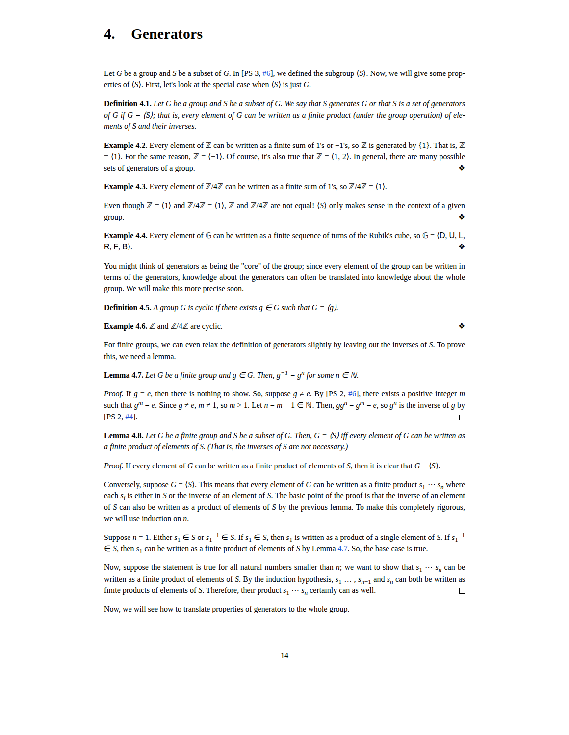4. Generators
Let G be a group and S be a subset of G. In [PS 3, #6], we defined the subgroup ⟨S⟩. Now, we will give some properties of ⟨S⟩. First, let's look at the special case when ⟨S⟩ is just G.
Definition 4.1. Let G be a group and S be a subset of G. We say that S generates G or that S is a set of generators of G if G = ⟨S⟩; that is, every element of G can be written as a finite product (under the group operation) of elements of S and their inverses.
Example 4.2. Every element of ℤ can be written as a finite sum of 1's or −1's, so ℤ is generated by {1}. That is, ℤ = ⟨1⟩. For the same reason, ℤ = ⟨−1⟩. Of course, it's also true that ℤ = ⟨1, 2⟩. In general, there are many possible sets of generators of a group. ❖
Example 4.3. Every element of ℤ/4ℤ can be written as a finite sum of 1's, so ℤ/4ℤ = ⟨1⟩.
Even though ℤ = ⟨1⟩ and ℤ/4ℤ = ⟨1⟩, ℤ and ℤ/4ℤ are not equal! ⟨S⟩ only makes sense in the context of a given group. ❖
Example 4.4. Every element of 𝔾 can be written as a finite sequence of turns of the Rubik's cube, so 𝔾 = ⟨D, U, L, R, F, B⟩. ❖
You might think of generators as being the "core" of the group; since every element of the group can be written in terms of the generators, knowledge about the generators can often be translated into knowledge about the whole group. We will make this more precise soon.
Definition 4.5. A group G is cyclic if there exists g ∈ G such that G = ⟨g⟩.
Example 4.6. ℤ and ℤ/4ℤ are cyclic. ❖
For finite groups, we can even relax the definition of generators slightly by leaving out the inverses of S. To prove this, we need a lemma.
Lemma 4.7. Let G be a finite group and g ∈ G. Then, g−1 = gn for some n ∈ ℕ.
Proof. If g = e, then there is nothing to show. So, suppose g ≠ e. By [PS 2, #6], there exists a positive integer m such that gm = e. Since g ≠ e, m ≠ 1, so m > 1. Let n = m − 1 ∈ ℕ. Then, ggn = gm = e, so gn is the inverse of g by [PS 2, #4].
Lemma 4.8. Let G be a finite group and S be a subset of G. Then, G = ⟨S⟩ iff every element of G can be written as a finite product of elements of S. (That is, the inverses of S are not necessary.)
Proof. If every element of G can be written as a finite product of elements of S, then it is clear that G = ⟨S⟩.
Conversely, suppose G = ⟨S⟩. This means that every element of G can be written as a finite product s1 ⋯ sn where each si is either in S or the inverse of an element of S. The basic point of the proof is that the inverse of an element of S can also be written as a product of elements of S by the previous lemma. To make this completely rigorous, we will use induction on n.
Suppose n = 1. Either s1 ∈ S or s1−1 ∈ S. If s1 ∈ S, then s1 is written as a product of a single element of S. If s1−1 ∈ S, then s1 can be written as a finite product of elements of S by Lemma 4.7. So, the base case is true.
Now, suppose the statement is true for all natural numbers smaller than n; we want to show that s1 ⋯ sn can be written as a finite product of elements of S. By the induction hypothesis, s1 … , sn−1 and sn can both be written as finite products of elements of S. Therefore, their product s1 ⋯ sn certainly can as well.
Now, we will see how to translate properties of generators to the whole group.
14